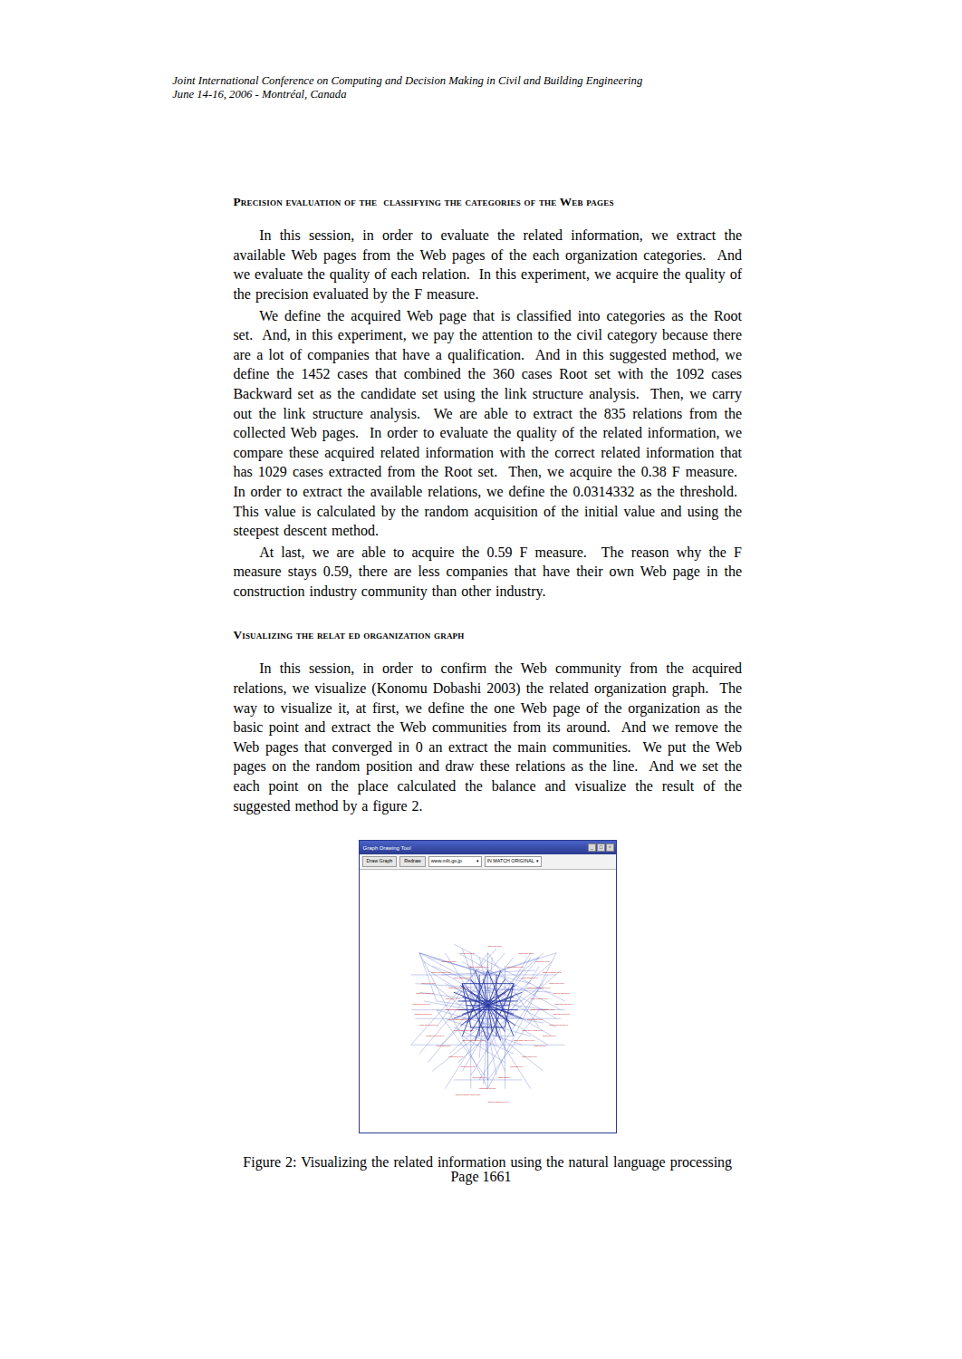Joint International Conference on Computing and Decision Making in Civil and Building Engineering
June 14-16, 2006 - Montréal, Canada
Precision evaluation of the classifying the categories of the Web pages
In this session, in order to evaluate the related information, we extract the available Web pages from the Web pages of the each organization categories. And we evaluate the quality of each relation. In this experiment, we acquire the quality of the precision evaluated by the F measure.
We define the acquired Web page that is classified into categories as the Root set. And, in this experiment, we pay the attention to the civil category because there are a lot of companies that have a qualification. And in this suggested method, we define the 1452 cases that combined the 360 cases Root set with the 1092 cases Backward set as the candidate set using the link structure analysis. Then, we carry out the link structure analysis. We are able to extract the 835 relations from the collected Web pages. In order to evaluate the quality of the related information, we compare these acquired related information with the correct related information that has 1029 cases extracted from the Root set. Then, we acquire the 0.38 F measure. In order to extract the available relations, we define the 0.0314332 as the threshold. This value is calculated by the random acquisition of the initial value and using the steepest descent method.
At last, we are able to acquire the 0.59 F measure. The reason why the F measure stays 0.59, there are less companies that have their own Web page in the construction industry community than other industry.
Visualizing the relat ed organization graph
In this session, in order to confirm the Web community from the acquired relations, we visualize (Konomu Dobashi 2003) the related organization graph. The way to visualize it, at first, we define the one Web page of the organization as the basic point and extract the Web communities from its around. And we remove the Web pages that converged in 0 an extract the main communities. We put the Web pages on the random position and draw these relations as the line. And we set the each point on the place calculated the balance and visualize the result of the suggested method by a figure 2.
Graph Drawing Tool _□×
Draw Graph Redraw www.mlit.go.jp▾ IN MATCH ORIGINAL▾
www.mlit.go.jp www.jcca.or.jp www.nilim.go.jp www.pwri.go.jp www.jsce.or.jp www.nikkenren.com www.kensetsu.or.jp www.jacic.or.jp www.ejcm.or.jp www.cbr.mlit.go.jp www.ktr.mlit.go.jp www.hrr.mlit.go.jp www.qsr.mlit.go.jp www.skr.mlit.go.jp www.thr.mlit.go.jp www.cgr.mlit.go.jp www.hkd.mlit.go.jp www.kkr.mlit.go.jp www.jice.or.jp www.jsca.or.jp www.aij.or.jp www.jaeic.or.jp www.jcma.or.jp www.jsme.or.jp www.jgs.or.jp www.jsde.or.jp www.jsms.jp www.jsce-int.org www.kensetsu-plaza.com www.nendaiken.co.jp www.obayashi.co.jp www.kajima.co.jp www.shimz.co.jp www.taisei.co.jp www.takenaka.co.jp www.penta-ocean.co.jp www.toda.co.jp www.maeda.co.jp www.hazama.co.jp www.okumuragumi.co.jp www.nishimatsu.co.jp www.fujita.co.jp www.tobishima.co.jp www.aoki-const.co.jp www.kumagaigumi.co.jp www.sato-kogyo.co.jp
Figure 2: Visualizing the related information using the natural language processing
Page 1661